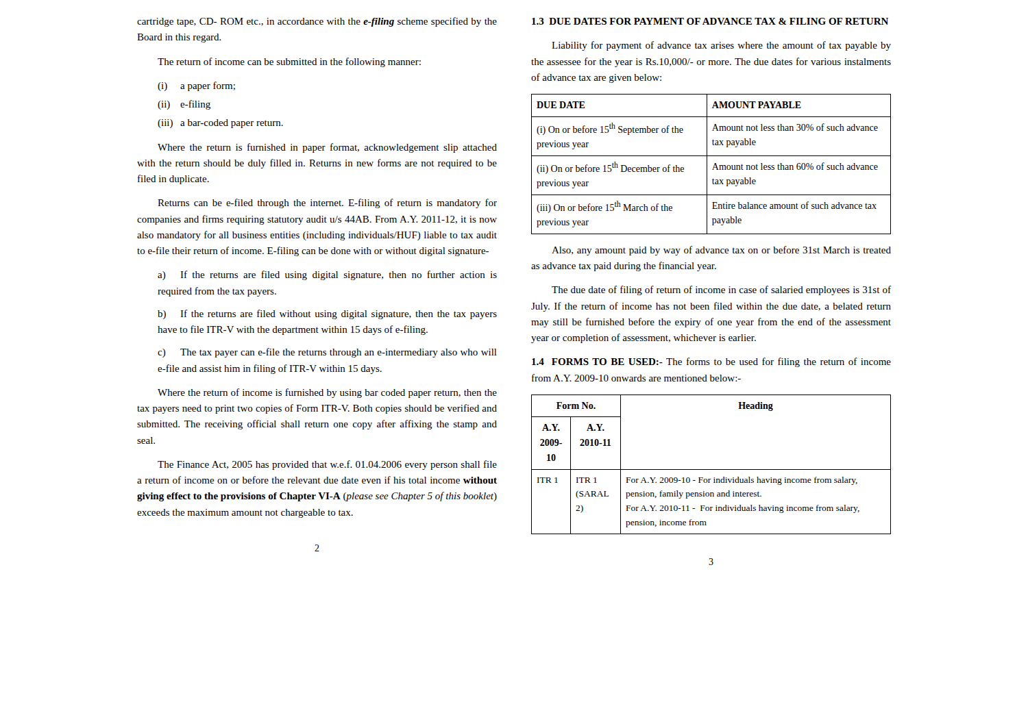cartridge tape, CD- ROM etc., in accordance with the e-filing scheme specified by the Board in this regard.
The return of income can be submitted in the following manner:
(i) a paper form;
(ii) e-filing
(iii) a bar-coded paper return.
Where the return is furnished in paper format, acknowledgement slip attached with the return should be duly filled in. Returns in new forms are not required to be filed in duplicate.
Returns can be e-filed through the internet. E-filing of return is mandatory for companies and firms requiring statutory audit u/s 44AB. From A.Y. 2011-12, it is now also mandatory for all business entities (including individuals/HUF) liable to tax audit to e-file their return of income. E-filing can be done with or without digital signature-
a) If the returns are filed using digital signature, then no further action is required from the tax payers.
b) If the returns are filed without using digital signature, then the tax payers have to file ITR-V with the department within 15 days of e-filing.
c) The tax payer can e-file the returns through an e-intermediary also who will e-file and assist him in filing of ITR-V within 15 days.
Where the return of income is furnished by using bar coded paper return, then the tax payers need to print two copies of Form ITR-V. Both copies should be verified and submitted. The receiving official shall return one copy after affixing the stamp and seal.
The Finance Act, 2005 has provided that w.e.f. 01.04.2006 every person shall file a return of income on or before the relevant due date even if his total income without giving effect to the provisions of Chapter VI-A (please see Chapter 5 of this booklet) exceeds the maximum amount not chargeable to tax.
2
1.3 DUE DATES FOR PAYMENT OF ADVANCE TAX & FILING OF RETURN
Liability for payment of advance tax arises where the amount of tax payable by the assessee for the year is Rs.10,000/- or more. The due dates for various instalments of advance tax are given below:
| DUE DATE | AMOUNT PAYABLE |
| --- | --- |
| (i) On or before 15 th September of the previous year | Amount not less than 30% of such advance tax payable |
| (ii) On or before 15 th December of the previous year | Amount not less than 60% of such advance tax payable |
| (iii) On or before 15 th March of the previous year | Entire balance amount of such advance tax payable |
Also, any amount paid by way of advance tax on or before 31st March is treated as advance tax paid during the financial year.
The due date of filing of return of income in case of salaried employees is 31st of July. If the return of income has not been filed within the due date, a belated return may still be furnished before the expiry of one year from the end of the assessment year or completion of assessment, whichever is earlier.
1.4 FORMS TO BE USED:- The forms to be used for filing the return of income from A.Y. 2009-10 onwards are mentioned below:-
| Form No. | Heading |
| --- | --- |
| A.Y. 2009-10 | A.Y. 2010-11 |
| ITR 1 | ITR 1 (SARAL 2) | For A.Y. 2009-10 - For individuals having income from salary, pension, family pension and interest. For A.Y. 2010-11 - For individuals having income from salary, pension, income from |
3